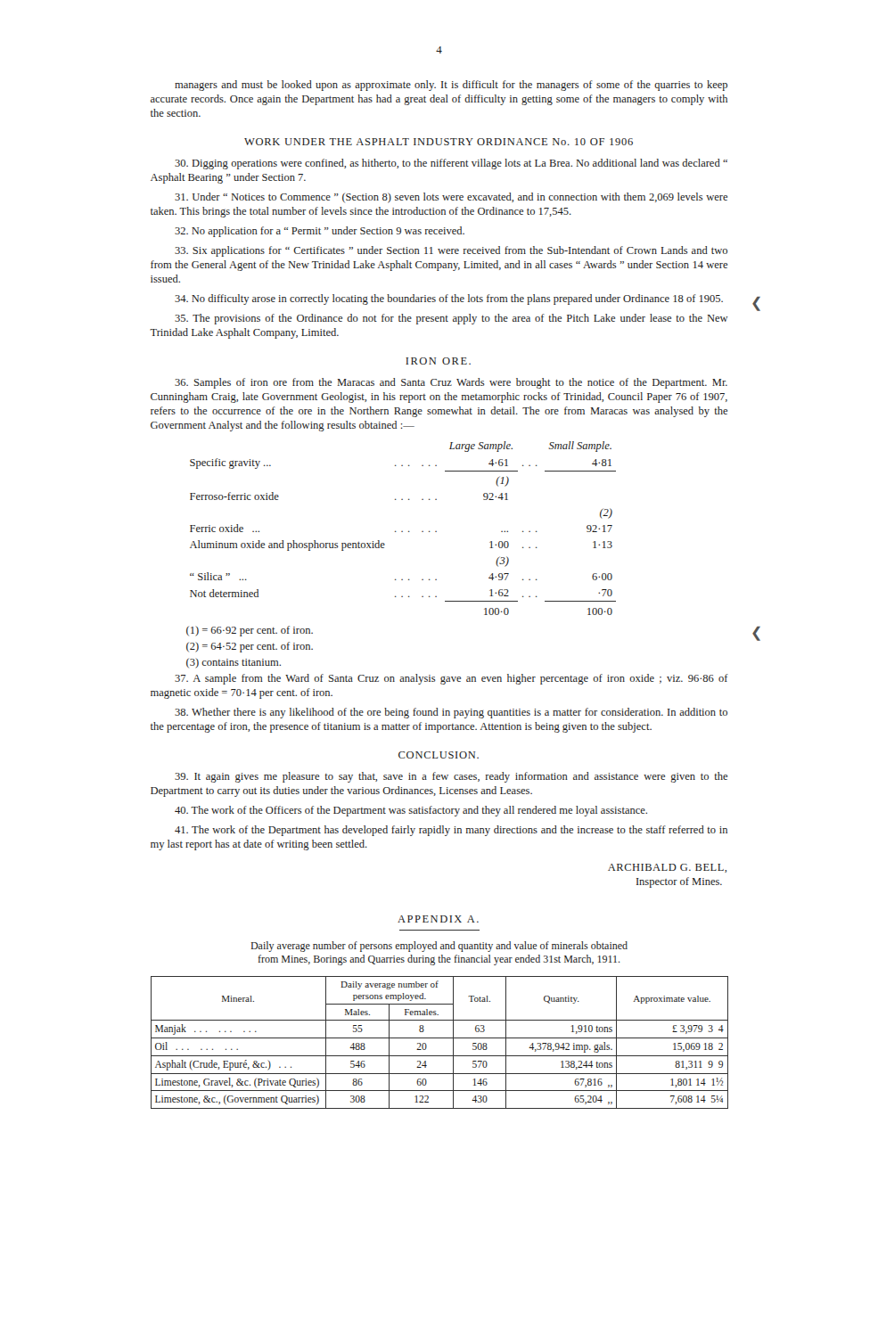4
managers and must be looked upon as approximate only. It is difficult for the managers of some of the quarries to keep accurate records. Once again the Department has had a great deal of difficulty in getting some of the managers to comply with the section.
WORK UNDER THE ASPHALT INDUSTRY ORDINANCE No. 10 OF 1906
30. Digging operations were confined, as hitherto, to the nifferent village lots at La Brea. No additional land was declared “ Asphalt Bearing ” under Section 7.
31. Under “ Notices to Commence ” (Section 8) seven lots were excavated, and in connection with them 2,069 levels were taken. This brings the total number of levels since the introduction of the Ordinance to 17,545.
32. No application for a “ Permit ” under Section 9 was received.
33. Six applications for “ Certificates ” under Section 11 were received from the Sub-Intendant of Crown Lands and two from the General Agent of the New Trinidad Lake Asphalt Company, Limited, and in all cases “ Awards ” under Section 14 were issued.
34. No difficulty arose in correctly locating the boundaries of the lots from the plans prepared under Ordinance 18 of 1905.
35. The provisions of the Ordinance do not for the present apply to the area of the Pitch Lake under lease to the New Trinidad Lake Asphalt Company, Limited.
IRON ORE.
36. Samples of iron ore from the Maracas and Santa Cruz Wards were brought to the notice of the Department. Mr. Cunningham Craig, late Government Geologist, in his report on the metamorphic rocks of Trinidad, Council Paper 76 of 1907, refers to the occurrence of the ore in the Northern Range somewhat in detail. The ore from Maracas was analysed by the Government Analyst and the following results obtained :—
| | | | Large Sample. | | Small Sample. |
| Specific gravity ... | ... | ... | 4·61 | ... | 4·81 |
| | | | (1) | | |
| Ferroso-ferric oxide | ... | ... | 92·41 | | |
| | | | | | (2) |
| Ferric oxide ... | ... | ... | ... | ... | 92·17 |
| Aluminum oxide and phosphorus pentoxide | | | 1·00 | ... | 1·13 |
| | | | (3) | | |
| “ Silica ” ... | ... | ... | 4·97 | ... | 6·00 |
| Not determined | ... | ... | 1·62 | ... | ·70 |
| | | | 100·0 | | 100·0 |
(1) = 66·92 per cent. of iron.
(2) = 64·52 per cent. of iron.
(3) contains titanium.
37. A sample from the Ward of Santa Cruz on analysis gave an even higher percentage of iron oxide ; viz. 96·86 of magnetic oxide = 70·14 per cent. of iron.
38. Whether there is any likelihood of the ore being found in paying quantities is a matter for consideration. In addition to the percentage of iron, the presence of titanium is a matter of importance. Attention is being given to the subject.
CONCLUSION.
39. It again gives me pleasure to say that, save in a few cases, ready information and assistance were given to the Department to carry out its duties under the various Ordinances, Licenses and Leases.
40. The work of the Officers of the Department was satisfactory and they all rendered me loyal assistance.
41. The work of the Department has developed fairly rapidly in many directions and the increase to the staff referred to in my last report has at date of writing been settled.
ARCHIBALD G. BELL, Inspector of Mines.
APPENDIX A.
Daily average number of persons employed and quantity and value of minerals obtained
from Mines, Borings and Quarries during the financial year ended 31st March, 1911.
| Mineral. | Daily average number of persons employed. | Total. | Quantity. | Approximate value. |
| --- | --- | --- | --- | --- |
| Males. | Females. |
| Manjak ... ... ... | 55 | 8 | 63 | 1,910 tons | £ 3,979 3 4 |
| Oil ... ... ... | 488 | 20 | 508 | 4,378,942 imp. gals. | 15,069 18 2 |
| Asphalt (Crude, Epuré, &c.) ... | 546 | 24 | 570 | 138,244 tons | 81,311 9 9 |
| Limestone, Gravel, &c. (Private Quries) | 86 | 60 | 146 | 67,816 ,, | 1,801 14 1½ |
| Limestone, &c., (Government Quarries) | 308 | 122 | 430 | 65,204 ,, | 7,608 14 5¼ |
❮ ❮